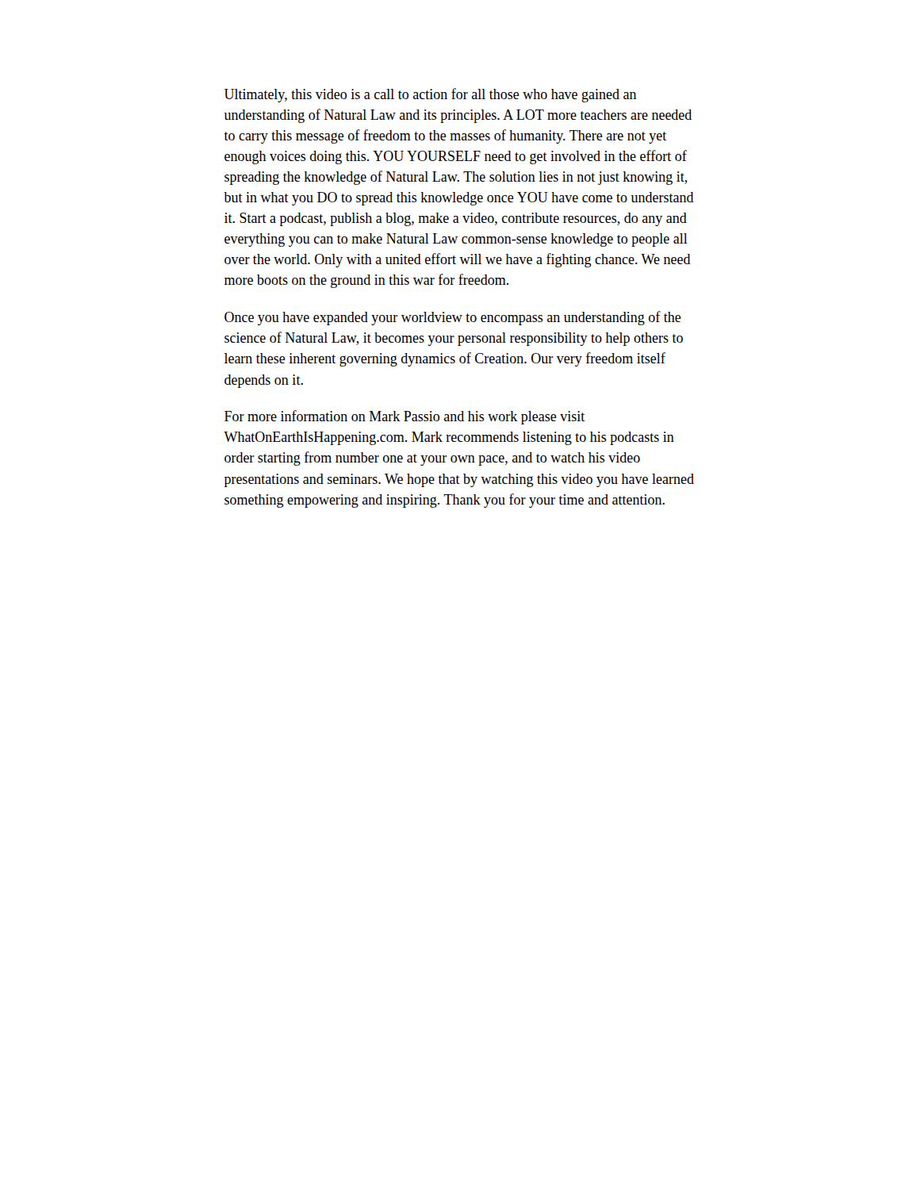Ultimately, this video is a call to action for all those who have gained an understanding of Natural Law and its principles. A LOT more teachers are needed to carry this message of freedom to the masses of humanity. There are not yet enough voices doing this. YOU YOURSELF need to get involved in the effort of spreading the knowledge of Natural Law. The solution lies in not just knowing it, but in what you DO to spread this knowledge once YOU have come to understand it. Start a podcast, publish a blog, make a video, contribute resources, do any and everything you can to make Natural Law common-sense knowledge to people all over the world. Only with a united effort will we have a fighting chance. We need more boots on the ground in this war for freedom.
Once you have expanded your worldview to encompass an understanding of the science of Natural Law, it becomes your personal responsibility to help others to learn these inherent governing dynamics of Creation. Our very freedom itself depends on it.
For more information on Mark Passio and his work please visit WhatOnEarthIsHappening.com. Mark recommends listening to his podcasts in order starting from number one at your own pace, and to watch his video presentations and seminars. We hope that by watching this video you have learned something empowering and inspiring. Thank you for your time and attention.